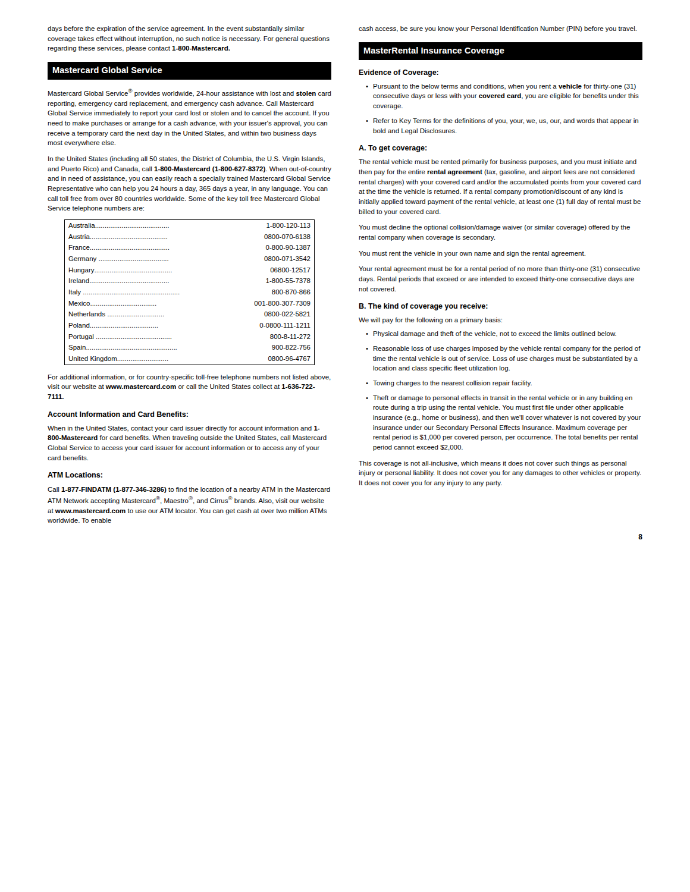days before the expiration of the service agreement. In the event substantially similar coverage takes effect without interruption, no such notice is necessary. For general questions regarding these services, please contact 1-800-Mastercard.
Mastercard Global Service
Mastercard Global Service® provides worldwide, 24-hour assistance with lost and stolen card reporting, emergency card replacement, and emergency cash advance. Call Mastercard Global Service immediately to report your card lost or stolen and to cancel the account. If you need to make purchases or arrange for a cash advance, with your issuer's approval, you can receive a temporary card the next day in the United States, and within two business days most everywhere else.
In the United States (including all 50 states, the District of Columbia, the U.S. Virgin Islands, and Puerto Rico) and Canada, call 1-800-Mastercard (1-800-627-8372). When out-of-country and in need of assistance, you can easily reach a specially trained Mastercard Global Service Representative who can help you 24 hours a day, 365 days a year, in any language. You can call toll free from over 80 countries worldwide. Some of the key toll free Mastercard Global Service telephone numbers are:
| Australia ....................................... | 1-800-120-113 |
| Austria ......................................... | 0800-070-6138 |
| France .......................................... | 0-800-90-1387 |
| Germany ..................................... | 0800-071-3542 |
| Hungary ......................................... | 06800-12517 |
| Ireland .......................................... | 1-800-55-7378 |
| Italy ................................................... | 800-870-866 |
| Mexico ................................... | 001-800-307-7309 |
| Netherlands .............................. | 0800-022-5821 |
| Poland .................................... | 0-0800-111-1211 |
| Portugal ........................................ | 800-8-11-272 |
| Spain ................................................ | 900-822-756 |
| United Kingdom ........................... | 0800-96-4767 |
For additional information, or for country-specific toll-free telephone numbers not listed above, visit our website at www.mastercard.com or call the United States collect at 1-636-722-7111.
Account Information and Card Benefits:
When in the United States, contact your card issuer directly for account information and 1-800-Mastercard for card benefits. When traveling outside the United States, call Mastercard Global Service to access your card issuer for account information or to access any of your card benefits.
ATM Locations:
Call 1-877-FINDATM (1-877-346-3286) to find the location of a nearby ATM in the Mastercard ATM Network accepting Mastercard®, Maestro®, and Cirrus® brands. Also, visit our website at www.mastercard.com to use our ATM locator. You can get cash at over two million ATMs worldwide. To enable
cash access, be sure you know your Personal Identification Number (PIN) before you travel.
MasterRental Insurance Coverage
Evidence of Coverage:
Pursuant to the below terms and conditions, when you rent a vehicle for thirty-one (31) consecutive days or less with your covered card, you are eligible for benefits under this coverage.
Refer to Key Terms for the definitions of you, your, we, us, our, and words that appear in bold and Legal Disclosures.
A. To get coverage:
The rental vehicle must be rented primarily for business purposes, and you must initiate and then pay for the entire rental agreement (tax, gasoline, and airport fees are not considered rental charges) with your covered card and/or the accumulated points from your covered card at the time the vehicle is returned. If a rental company promotion/discount of any kind is initially applied toward payment of the rental vehicle, at least one (1) full day of rental must be billed to your covered card.
You must decline the optional collision/damage waiver (or similar coverage) offered by the rental company when coverage is secondary.
You must rent the vehicle in your own name and sign the rental agreement.
Your rental agreement must be for a rental period of no more than thirty-one (31) consecutive days. Rental periods that exceed or are intended to exceed thirty-one consecutive days are not covered.
B. The kind of coverage you receive:
We will pay for the following on a primary basis:
Physical damage and theft of the vehicle, not to exceed the limits outlined below.
Reasonable loss of use charges imposed by the vehicle rental company for the period of time the rental vehicle is out of service. Loss of use charges must be substantiated by a location and class specific fleet utilization log.
Towing charges to the nearest collision repair facility.
Theft or damage to personal effects in transit in the rental vehicle or in any building en route during a trip using the rental vehicle. You must first file under other applicable insurance (e.g., home or business), and then we'll cover whatever is not covered by your insurance under our Secondary Personal Effects Insurance. Maximum coverage per rental period is $1,000 per covered person, per occurrence. The total benefits per rental period cannot exceed $2,000.
This coverage is not all-inclusive, which means it does not cover such things as personal injury or personal liability. It does not cover you for any damages to other vehicles or property. It does not cover you for any injury to any party.
8